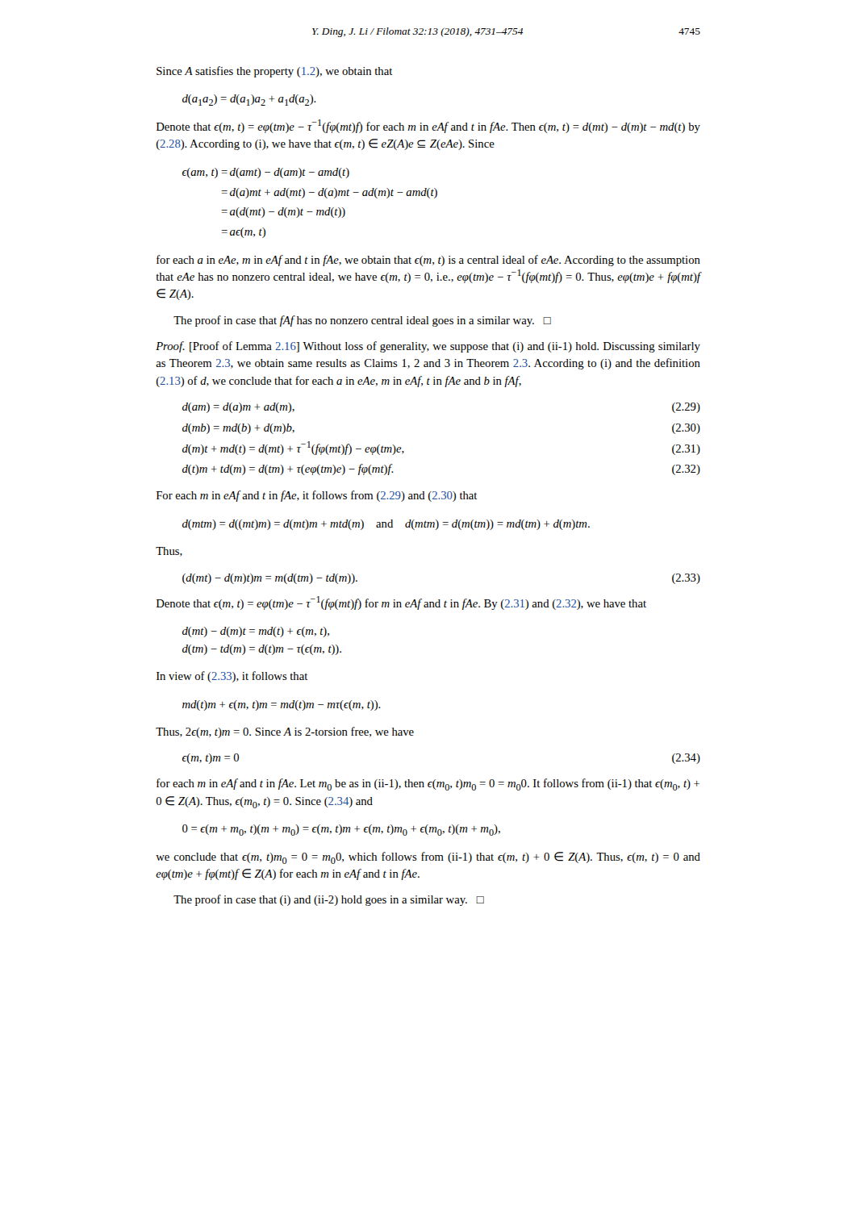Y. Ding, J. Li / Filomat 32:13 (2018), 4731–4754 4745
Since A satisfies the property (1.2), we obtain that
d(a1a2) = d(a1)a2 + a1d(a2).
Denote that ϵ(m, t) = eφ(tm)e − τ−1(fφ(mt)f) for each m in eAf and t in fAe. Then ϵ(m, t) = d(mt) − d(m)t − md(t) by (2.28). According to (i), we have that ϵ(m, t) ∈ eZ(A)e ⊆ Z(eAe). Since
| ϵ ( am , t ) = | d ( amt ) − d ( am ) t − amd ( t ) |
| = | d ( a ) mt + ad ( mt ) − d ( a ) mt − ad ( m ) t − amd ( t ) |
| = | a ( d ( mt ) − d ( m ) t − md ( t )) |
| = | aϵ ( m , t ) |
for each a in eAe, m in eAf and t in fAe, we obtain that ϵ(m, t) is a central ideal of eAe. According to the assumption that eAe has no nonzero central ideal, we have ϵ(m, t) = 0, i.e., eφ(tm)e − τ−1(fφ(mt)f) = 0. Thus, eφ(tm)e + fφ(mt)f ∈ Z(A).
The proof in case that fAf has no nonzero central ideal goes in a similar way. □
Proof. [Proof of Lemma 2.16] Without loss of generality, we suppose that (i) and (ii-1) hold. Discussing similarly as Theorem 2.3, we obtain same results as Claims 1, 2 and 3 in Theorem 2.3. According to (i) and the definition (2.13) of d, we conclude that for each a in eAe, m in eAf, t in fAe and b in fAf,
d(am) = d(a)m + ad(m),(2.29)
d(mb) = md(b) + d(m)b,(2.30)
d(m)t + md(t) = d(mt) + τ−1(fφ(mt)f) − eφ(tm)e,(2.31)
d(t)m + td(m) = d(tm) + τ(eφ(tm)e) − fφ(mt)f.(2.32)
For each m in eAf and t in fAe, it follows from (2.29) and (2.30) that
d(mtm) = d((mt)m) = d(mt)m + mtd(m) and d(mtm) = d(m(tm)) = md(tm) + d(m)tm.
Thus,
(d(mt) − d(m)t)m = m(d(tm) − td(m)).(2.33)
Denote that ϵ(m, t) = eφ(tm)e − τ−1(fφ(mt)f) for m in eAf and t in fAe. By (2.31) and (2.32), we have that
d(mt) − d(m)t = md(t) + ϵ(m, t),
d(tm) − td(m) = d(t)m − τ(ϵ(m, t)).
In view of (2.33), it follows that
md(t)m + ϵ(m, t)m = md(t)m − mτ(ϵ(m, t)).
Thus, 2ϵ(m, t)m = 0. Since A is 2-torsion free, we have
ϵ(m, t)m = 0(2.34)
for each m in eAf and t in fAe. Let m0 be as in (ii-1), then ϵ(m0, t)m0 = 0 = m00. It follows from (ii-1) that ϵ(m0, t) + 0 ∈ Z(A). Thus, ϵ(m0, t) = 0. Since (2.34) and
0 = ϵ(m + m0, t)(m + m0) = ϵ(m, t)m + ϵ(m, t)m0 + ϵ(m0, t)(m + m0),
we conclude that ϵ(m, t)m0 = 0 = m00, which follows from (ii-1) that ϵ(m, t) + 0 ∈ Z(A). Thus, ϵ(m, t) = 0 and eφ(tm)e + fφ(mt)f ∈ Z(A) for each m in eAf and t in fAe.
The proof in case that (i) and (ii-2) hold goes in a similar way. □